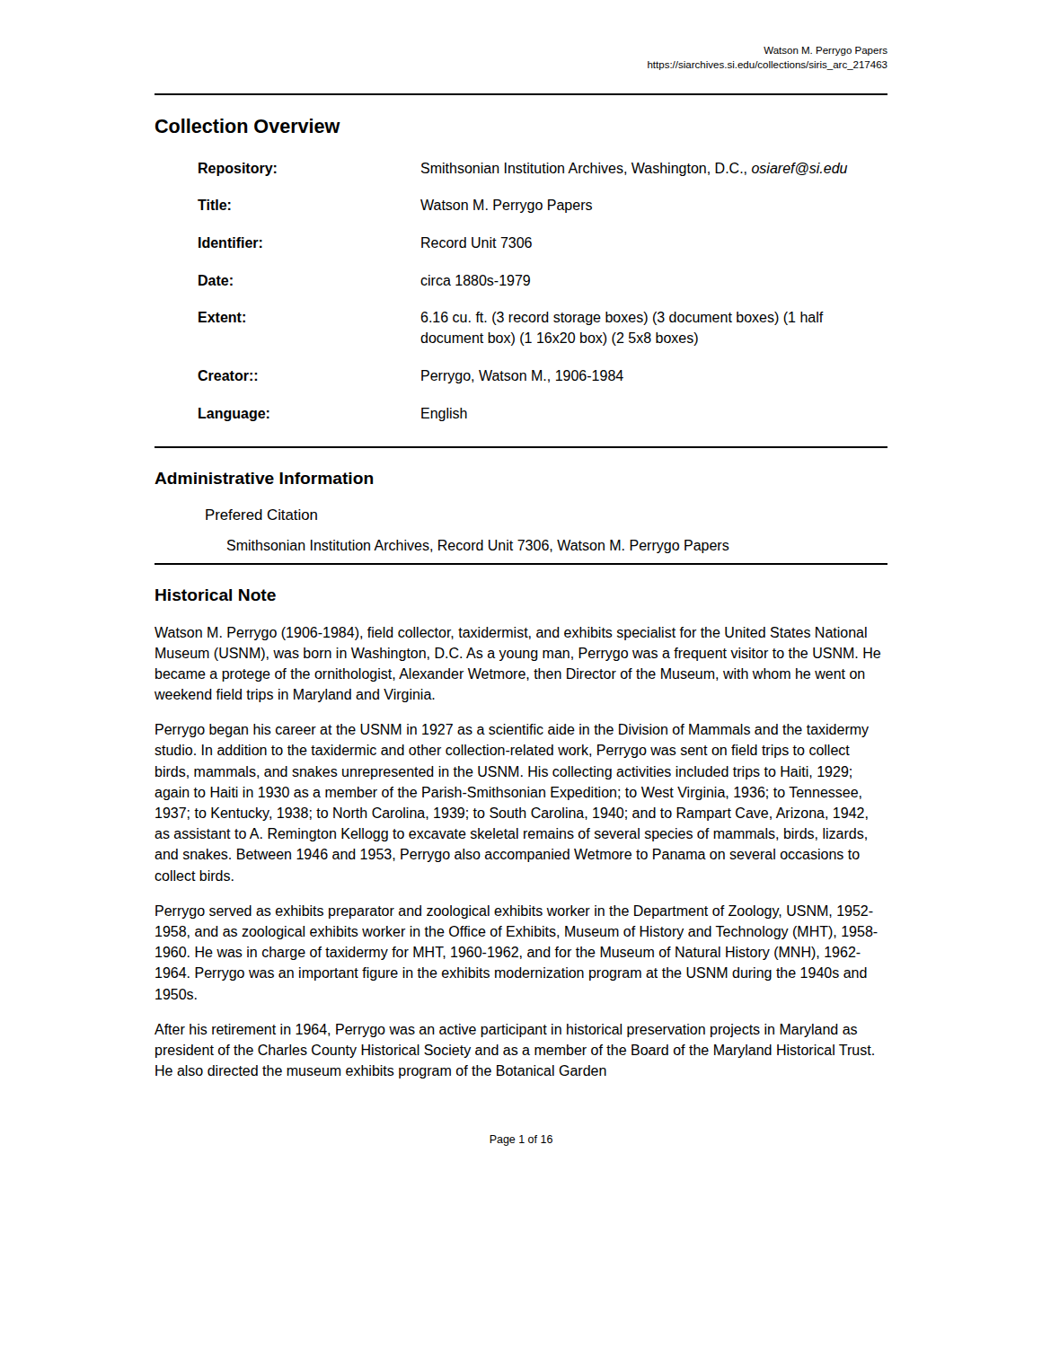Watson M. Perrygo Papers
https://siarchives.si.edu/collections/siris_arc_217463
Collection Overview
Repository:
Smithsonian Institution Archives, Washington, D.C., osiaref@si.edu
Title:
Watson M. Perrygo Papers
Identifier:
Record Unit 7306
Date:
circa 1880s-1979
Extent:
6.16 cu. ft. (3 record storage boxes) (3 document boxes) (1 half document box) (1 16x20 box) (2 5x8 boxes)
Creator::
Perrygo, Watson M., 1906-1984
Language:
English
Administrative Information
Prefered Citation
Smithsonian Institution Archives, Record Unit 7306, Watson M. Perrygo Papers
Historical Note
Watson M. Perrygo (1906-1984), field collector, taxidermist, and exhibits specialist for the United States National Museum (USNM), was born in Washington, D.C. As a young man, Perrygo was a frequent visitor to the USNM. He became a protege of the ornithologist, Alexander Wetmore, then Director of the Museum, with whom he went on weekend field trips in Maryland and Virginia.
Perrygo began his career at the USNM in 1927 as a scientific aide in the Division of Mammals and the taxidermy studio. In addition to the taxidermic and other collection-related work, Perrygo was sent on field trips to collect birds, mammals, and snakes unrepresented in the USNM. His collecting activities included trips to Haiti, 1929; again to Haiti in 1930 as a member of the Parish-Smithsonian Expedition; to West Virginia, 1936; to Tennessee, 1937; to Kentucky, 1938; to North Carolina, 1939; to South Carolina, 1940; and to Rampart Cave, Arizona, 1942, as assistant to A. Remington Kellogg to excavate skeletal remains of several species of mammals, birds, lizards, and snakes. Between 1946 and 1953, Perrygo also accompanied Wetmore to Panama on several occasions to collect birds.
Perrygo served as exhibits preparator and zoological exhibits worker in the Department of Zoology, USNM, 1952-1958, and as zoological exhibits worker in the Office of Exhibits, Museum of History and Technology (MHT), 1958-1960. He was in charge of taxidermy for MHT, 1960-1962, and for the Museum of Natural History (MNH), 1962-1964. Perrygo was an important figure in the exhibits modernization program at the USNM during the 1940s and 1950s.
After his retirement in 1964, Perrygo was an active participant in historical preservation projects in Maryland as president of the Charles County Historical Society and as a member of the Board of the Maryland Historical Trust. He also directed the museum exhibits program of the Botanical Garden
Page 1 of 16